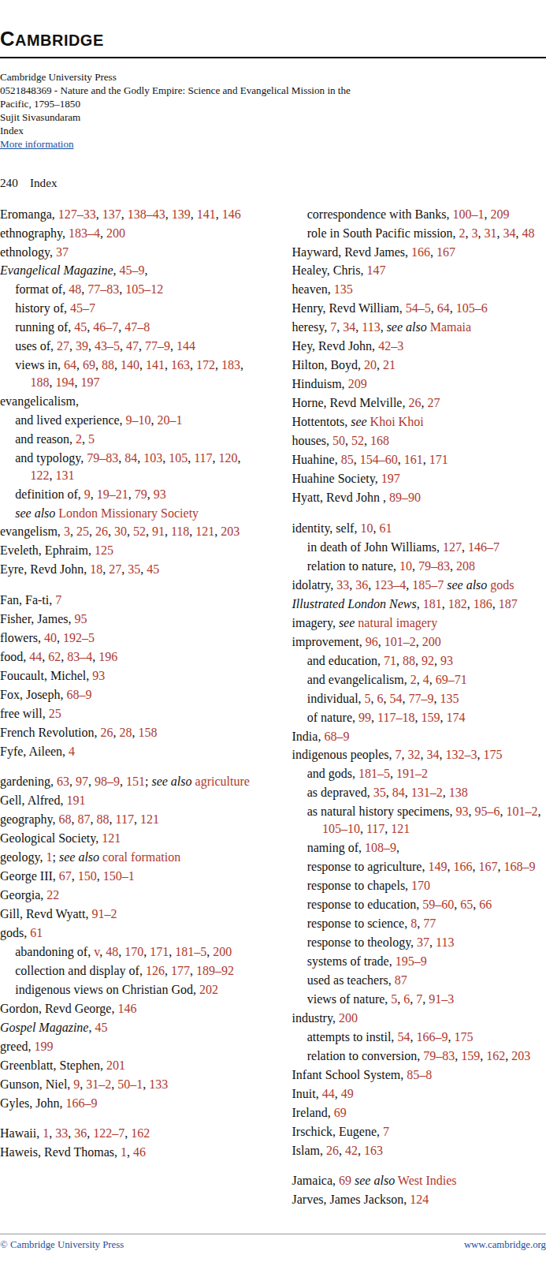CAMBRIDGE
Cambridge University Press
0521848369 - Nature and the Godly Empire: Science and Evangelical Mission in the
Pacific, 1795–1850
Sujit Sivasundaram
Index
More information
240 Index
Eromanga, 127–33, 137, 138–43, 139, 141, 146
ethnography, 183–4, 200
ethnology, 37
Evangelical Magazine, 45–9,
format of, 48, 77–83, 105–12
history of, 45–7
running of, 45, 46–7, 47–8
uses of, 27, 39, 43–5, 47, 77–9, 144
views in, 64, 69, 88, 140, 141, 163, 172, 183, 188, 194, 197
evangelicalism,
and lived experience, 9–10, 20–1
and reason, 2, 5
and typology, 79–83, 84, 103, 105, 117, 120, 122, 131
definition of, 9, 19–21, 79, 93
see also London Missionary Society
evangelism, 3, 25, 26, 30, 52, 91, 118, 121, 203
Eveleth, Ephraim, 125
Eyre, Revd John, 18, 27, 35, 45
Fan, Fa-ti, 7
Fisher, James, 95
flowers, 40, 192–5
food, 44, 62, 83–4, 196
Foucault, Michel, 93
Fox, Joseph, 68–9
free will, 25
French Revolution, 26, 28, 158
Fyfe, Aileen, 4
gardening, 63, 97, 98–9, 151; see also agriculture
Gell, Alfred, 191
geography, 68, 87, 88, 117, 121
Geological Society, 121
geology, 1; see also coral formation
George III, 67, 150, 150–1
Georgia, 22
Gill, Revd Wyatt, 91–2
gods, 61
abandoning of, v, 48, 170, 171, 181–5, 200
collection and display of, 126, 177, 189–92
indigenous views on Christian God, 202
Gordon, Revd George, 146
Gospel Magazine, 45
greed, 199
Greenblatt, Stephen, 201
Gunson, Niel, 9, 31–2, 50–1, 133
Gyles, John, 166–9
Hawaii, 1, 33, 36, 122–7, 162
Haweis, Revd Thomas, 1, 46
correspondence with Banks, 100–1, 209
role in South Pacific mission, 2, 3, 31, 34, 48
Hayward, Revd James, 166, 167
Healey, Chris, 147
heaven, 135
Henry, Revd William, 54–5, 64, 105–6
heresy, 7, 34, 113, see also Mamaia
Hey, Revd John, 42–3
Hilton, Boyd, 20, 21
Hinduism, 209
Horne, Revd Melville, 26, 27
Hottentots, see Khoi Khoi
houses, 50, 52, 168
Huahine, 85, 154–60, 161, 171
Huahine Society, 197
Hyatt, Revd John , 89–90
identity, self, 10, 61
in death of John Williams, 127, 146–7
relation to nature, 10, 79–83, 208
idolatry, 33, 36, 123–4, 185–7 see also gods
Illustrated London News, 181, 182, 186, 187
imagery, see natural imagery
improvement, 96, 101–2, 200
and education, 71, 88, 92, 93
and evangelicalism, 2, 4, 69–71
individual, 5, 6, 54, 77–9, 135
of nature, 99, 117–18, 159, 174
India, 68–9
indigenous peoples, 7, 32, 34, 132–3, 175
and gods, 181–5, 191–2
as depraved, 35, 84, 131–2, 138
as natural history specimens, 93, 95–6, 101–2, 105–10, 117, 121
naming of, 108–9,
response to agriculture, 149, 166, 167, 168–9
response to chapels, 170
response to education, 59–60, 65, 66
response to science, 8, 77
response to theology, 37, 113
systems of trade, 195–9
used as teachers, 87
views of nature, 5, 6, 7, 91–3
industry, 200
attempts to instil, 54, 166–9, 175
relation to conversion, 79–83, 159, 162, 203
Infant School System, 85–8
Inuit, 44, 49
Ireland, 69
Irschick, Eugene, 7
Islam, 26, 42, 163
Jamaica, 69 see also West Indies
Jarves, James Jackson, 124
© Cambridge University Press www.cambridge.org